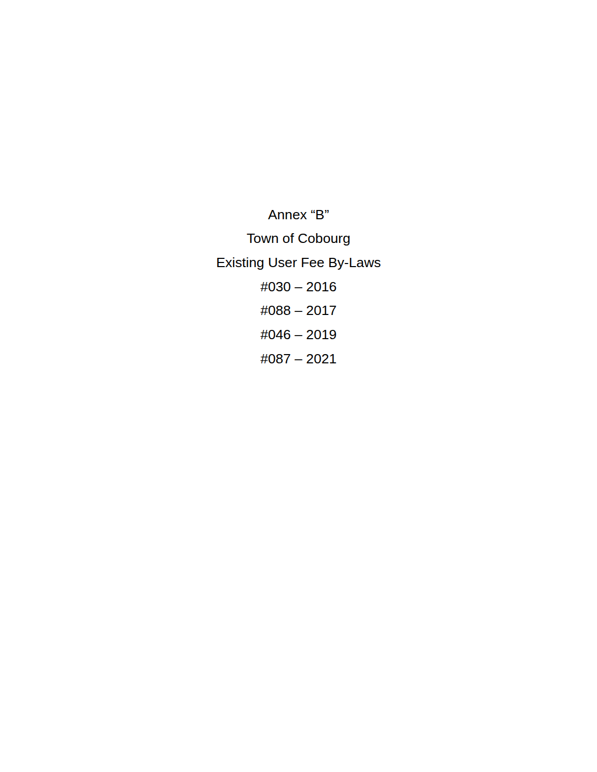Annex “B”
Town of Cobourg
Existing User Fee By-Laws
#030 – 2016
#088 – 2017
#046 – 2019
#087 – 2021